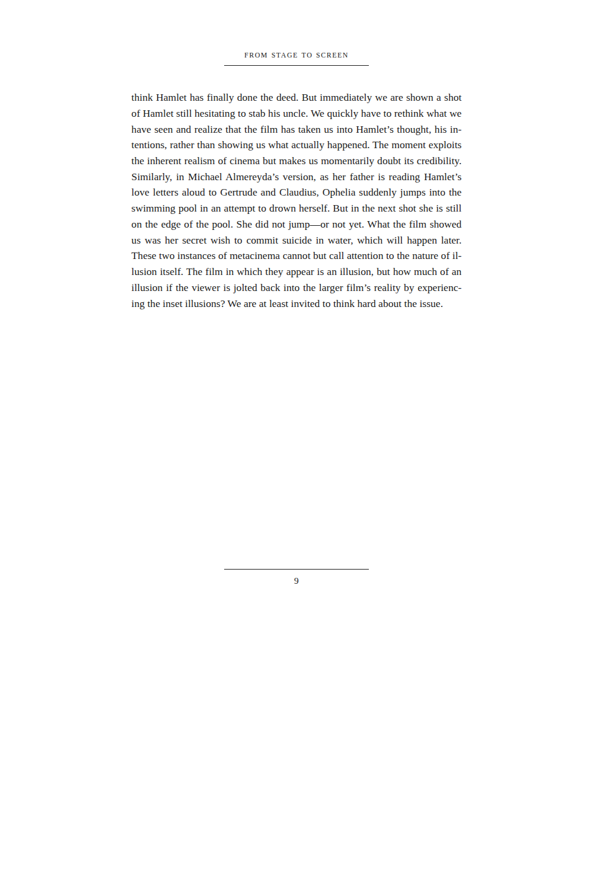From Stage to Screen
think Hamlet has finally done the deed. But immediately we are shown a shot of Hamlet still hesitating to stab his uncle. We quickly have to rethink what we have seen and realize that the film has taken us into Hamlet’s thought, his intentions, rather than showing us what actually happened. The moment exploits the inherent realism of cinema but makes us momentarily doubt its credibility. Similarly, in Michael Almereyda’s version, as her father is reading Hamlet’s love letters aloud to Gertrude and Claudius, Ophelia suddenly jumps into the swimming pool in an attempt to drown herself. But in the next shot she is still on the edge of the pool. She did not jump—or not yet. What the film showed us was her secret wish to commit suicide in water, which will happen later. These two instances of metacinema cannot but call attention to the nature of illusion itself. The film in which they appear is an illusion, but how much of an illusion if the viewer is jolted back into the larger film’s reality by experiencing the inset illusions? We are at least invited to think hard about the issue.
9